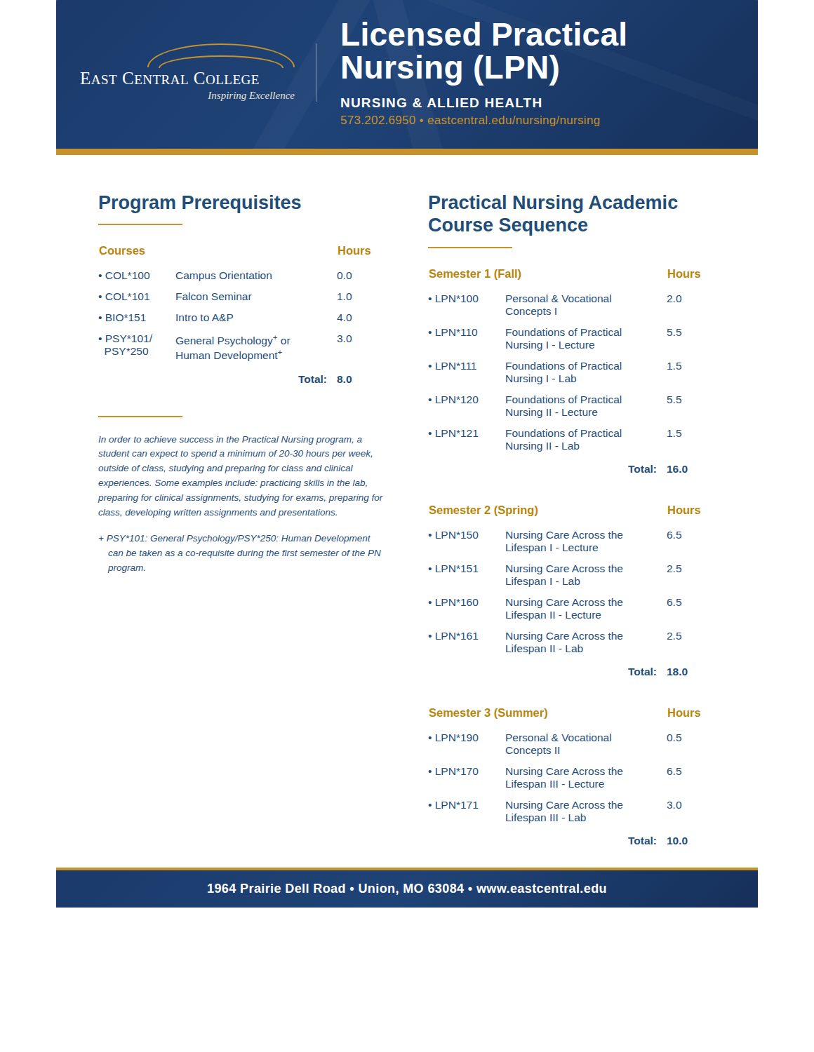EAST CENTRAL COLLEGE
Inspiring Excellence
Licensed Practical
Nursing (LPN)
NURSING & ALLIED HEALTH
573.202.6950 • eastcentral.edu/nursing/nursing
Program Prerequisites
| Courses | Hours |
| --- | --- |
| COL*100 | Campus Orientation | 0.0 |
| COL*101 | Falcon Seminar | 1.0 |
| BIO*151 | Intro to A&P | 4.0 |
| PSY*101/ PSY*250 | General Psychology + or Human Development + | 3.0 |
| Total: | 8.0 |
In order to achieve success in the Practical Nursing program, a student can expect to spend a minimum of 20-30 hours per week, outside of class, studying and preparing for class and clinical experiences. Some examples include: practicing skills in the lab, preparing for clinical assignments, studying for exams, preparing for class, developing written assignments and presentations.
+ PSY*101: General Psychology/PSY*250: Human Development can be taken as a co-requisite during the first semester of the PN program.
Practical Nursing Academic
Course Sequence
| Semester 1 (Fall) | Hours |
| --- | --- |
| LPN*100 | Personal & Vocational Concepts I | 2.0 |
| LPN*110 | Foundations of Practical Nursing I - Lecture | 5.5 |
| LPN*111 | Foundations of Practical Nursing I - Lab | 1.5 |
| LPN*120 | Foundations of Practical Nursing II - Lecture | 5.5 |
| LPN*121 | Foundations of Practical Nursing II - Lab | 1.5 |
| Total: | 16.0 |
| Semester 2 (Spring) | Hours |
| --- | --- |
| LPN*150 | Nursing Care Across the Lifespan I - Lecture | 6.5 |
| LPN*151 | Nursing Care Across the Lifespan I - Lab | 2.5 |
| LPN*160 | Nursing Care Across the Lifespan II - Lecture | 6.5 |
| LPN*161 | Nursing Care Across the Lifespan II - Lab | 2.5 |
| Total: | 18.0 |
| Semester 3 (Summer) | Hours |
| --- | --- |
| LPN*190 | Personal & Vocational Concepts II | 0.5 |
| LPN*170 | Nursing Care Across the Lifespan III - Lecture | 6.5 |
| LPN*171 | Nursing Care Across the Lifespan III - Lab | 3.0 |
| Total: | 10.0 |
1964 Prairie Dell Road • Union, MO 63084 • www.eastcentral.edu